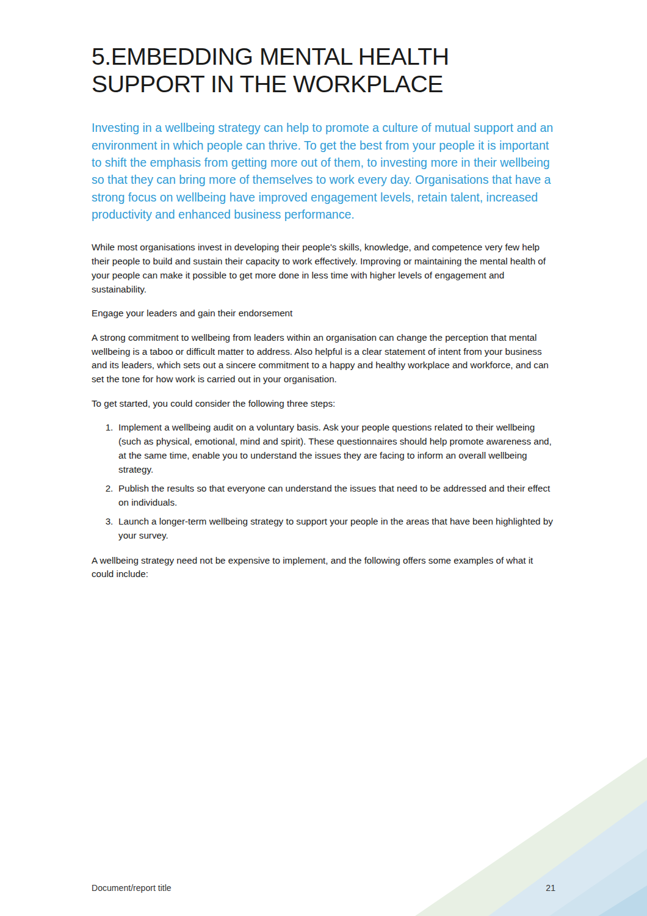5.EMBEDDING MENTAL HEALTH SUPPORT IN THE WORKPLACE
Investing in a wellbeing strategy can help to promote a culture of mutual support and an environment in which people can thrive. To get the best from your people it is important to shift the emphasis from getting more out of them, to investing more in their wellbeing so that they can bring more of themselves to work every day. Organisations that have a strong focus on wellbeing have improved engagement levels, retain talent, increased productivity and enhanced business performance.
While most organisations invest in developing their people's skills, knowledge, and competence very few help their people to build and sustain their capacity to work effectively. Improving or maintaining the mental health of your people can make it possible to get more done in less time with higher levels of engagement and sustainability.
Engage your leaders and gain their endorsement
A strong commitment to wellbeing from leaders within an organisation can change the perception that mental wellbeing is a taboo or difficult matter to address. Also helpful is a clear statement of intent from your business and its leaders, which sets out a sincere commitment to a happy and healthy workplace and workforce, and can set the tone for how work is carried out in your organisation.
To get started, you could consider the following three steps:
Implement a wellbeing audit on a voluntary basis. Ask your people questions related to their wellbeing (such as physical, emotional, mind and spirit). These questionnaires should help promote awareness and, at the same time, enable you to understand the issues they are facing to inform an overall wellbeing strategy.
Publish the results so that everyone can understand the issues that need to be addressed and their effect on individuals.
Launch a longer-term wellbeing strategy to support your people in the areas that have been highlighted by your survey.
A wellbeing strategy need not be expensive to implement, and the following offers some examples of what it could include:
Document/report title 21